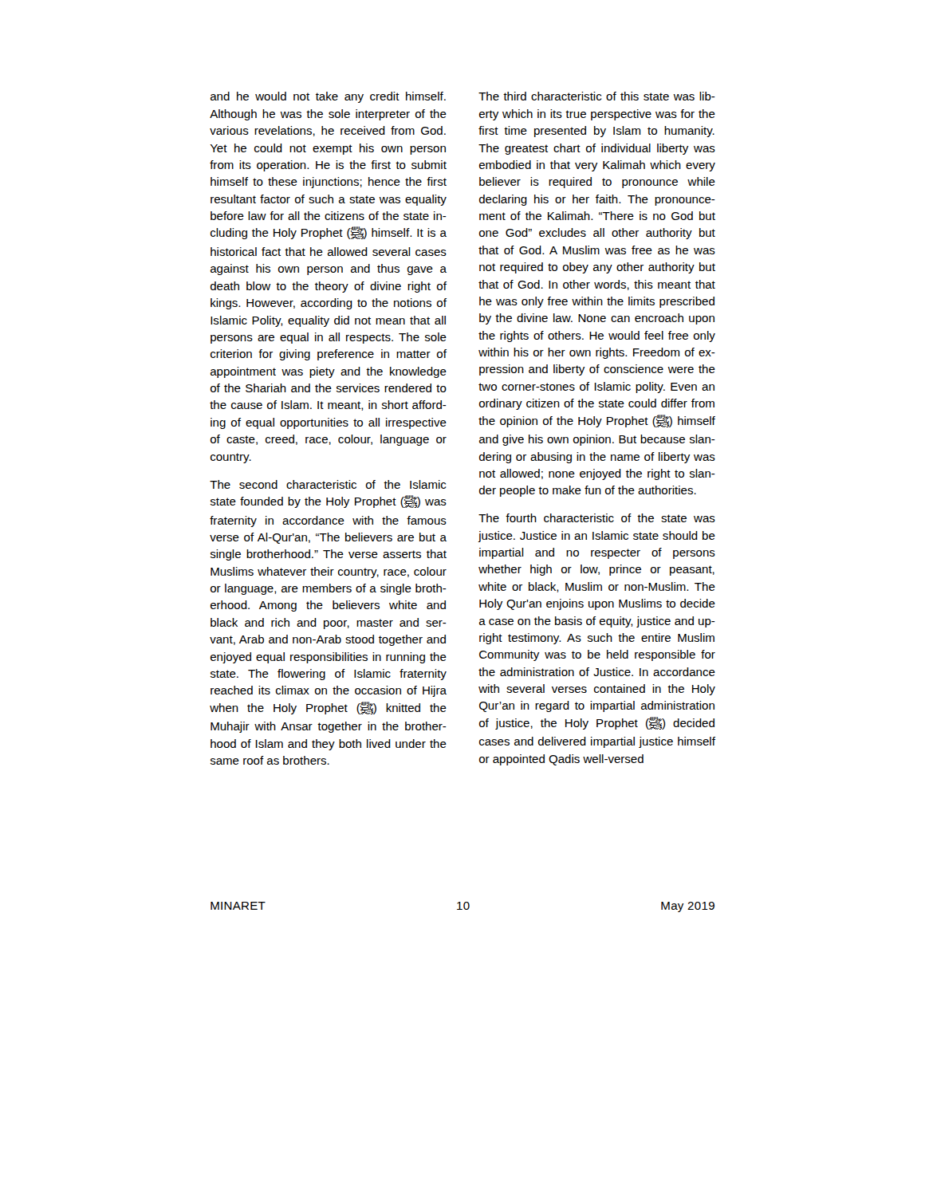and he would not take any credit himself. Although he was the sole interpreter of the various revelations, he received from God. Yet he could not exempt his own person from its operation. He is the first to submit himself to these injunctions; hence the first resultant factor of such a state was equality before law for all the citizens of the state including the Holy Prophet (ﷺ) himself. It is a historical fact that he allowed several cases against his own person and thus gave a death blow to the theory of divine right of kings. However, according to the notions of Islamic Polity, equality did not mean that all persons are equal in all respects. The sole criterion for giving preference in matter of appointment was piety and the knowledge of the Shariah and the services rendered to the cause of Islam. It meant, in short affording of equal opportunities to all irrespective of caste, creed, race, colour, language or country.
The second characteristic of the Islamic state founded by the Holy Prophet (ﷺ) was fraternity in accordance with the famous verse of Al-Qur'an, “The believers are but a single brotherhood.” The verse asserts that Muslims whatever their country, race, colour or language, are members of a single brotherhood. Among the believers white and black and rich and poor, master and servant, Arab and non-Arab stood together and enjoyed equal responsibilities in running the state. The flowering of Islamic fraternity reached its climax on the occasion of Hijra when the Holy Prophet (ﷺ) knitted the Muhajir with Ansar together in the brotherhood of Islam and they both lived under the same roof as brothers.
The third characteristic of this state was liberty which in its true perspective was for the first time presented by Islam to humanity. The greatest chart of individual liberty was embodied in that very Kalimah which every believer is required to pronounce while declaring his or her faith. The pronouncement of the Kalimah. “There is no God but one God” excludes all other authority but that of God. A Muslim was free as he was not required to obey any other authority but that of God. In other words, this meant that he was only free within the limits prescribed by the divine law. None can encroach upon the rights of others. He would feel free only within his or her own rights. Freedom of expression and liberty of conscience were the two corner-stones of Islamic polity. Even an ordinary citizen of the state could differ from the opinion of the Holy Prophet (ﷺ) himself and give his own opinion. But because slandering or abusing in the name of liberty was not allowed; none enjoyed the right to slander people to make fun of the authorities.
The fourth characteristic of the state was justice. Justice in an Islamic state should be impartial and no respecter of persons whether high or low, prince or peasant, white or black, Muslim or non-Muslim. The Holy Qur'an enjoins upon Muslims to decide a case on the basis of equity, justice and upright testimony. As such the entire Muslim Community was to be held responsible for the administration of Justice. In accordance with several verses contained in the Holy Qur’an in regard to impartial administration of justice, the Holy Prophet (ﷺ) decided cases and delivered impartial justice himself or appointed Qadis well-versed
MINARET
10
May 2019